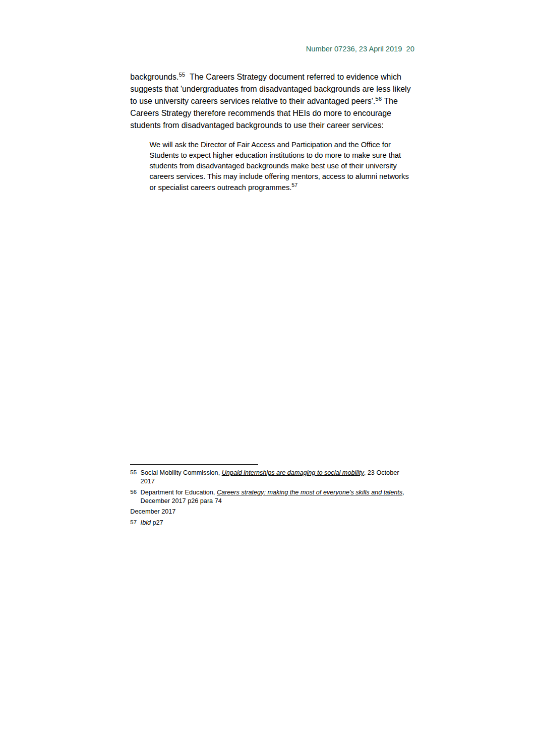Number 07236, 23 April 2019 20
backgrounds.55 The Careers Strategy document referred to evidence which suggests that 'undergraduates from disadvantaged backgrounds are less likely to use university careers services relative to their advantaged peers'.56 The Careers Strategy therefore recommends that HEIs do more to encourage students from disadvantaged backgrounds to use their career services:
We will ask the Director of Fair Access and Participation and the Office for Students to expect higher education institutions to do more to make sure that students from disadvantaged backgrounds make best use of their university careers services. This may include offering mentors, access to alumni networks or specialist careers outreach programmes.57
55 Social Mobility Commission, Unpaid internships are damaging to social mobility, 23 October 2017
56 Department for Education, Careers strategy: making the most of everyone's skills and talents, December 2017 p26 para 74
December 2017
57 Ibid p27